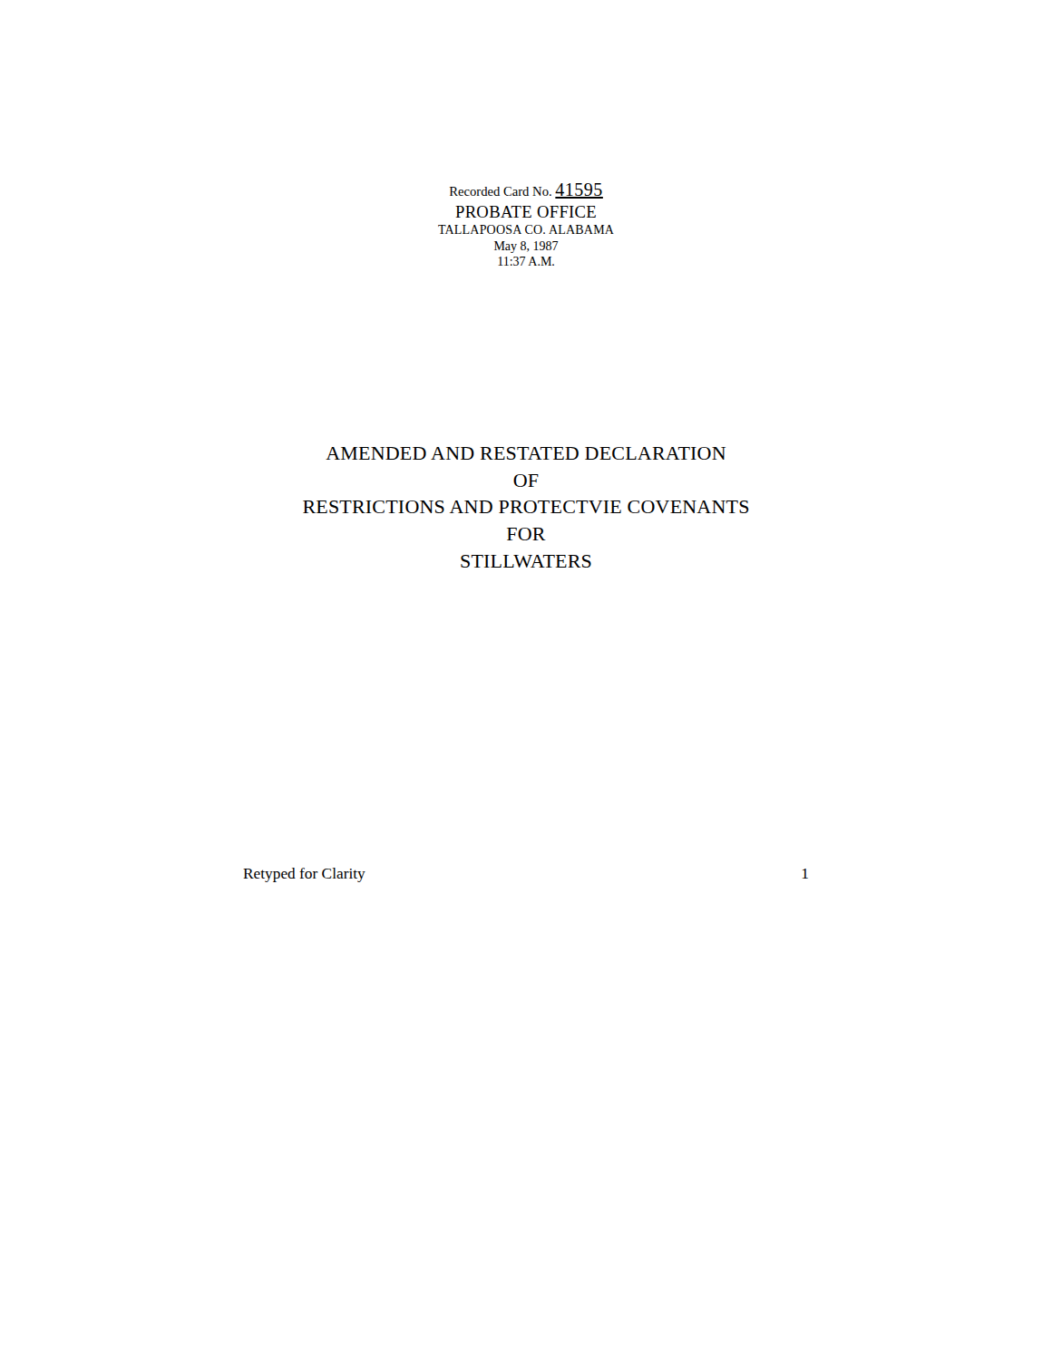Recorded Card No. 41595
PROBATE OFFICE
TALLAPOOSA CO. ALABAMA
May 8, 1987
11:37 A.M.
AMENDED AND RESTATED DECLARATION
OF
RESTRICTIONS AND PROTECTVIE COVENANTS
FOR
STILLWATERS
Retyped for Clarity
1